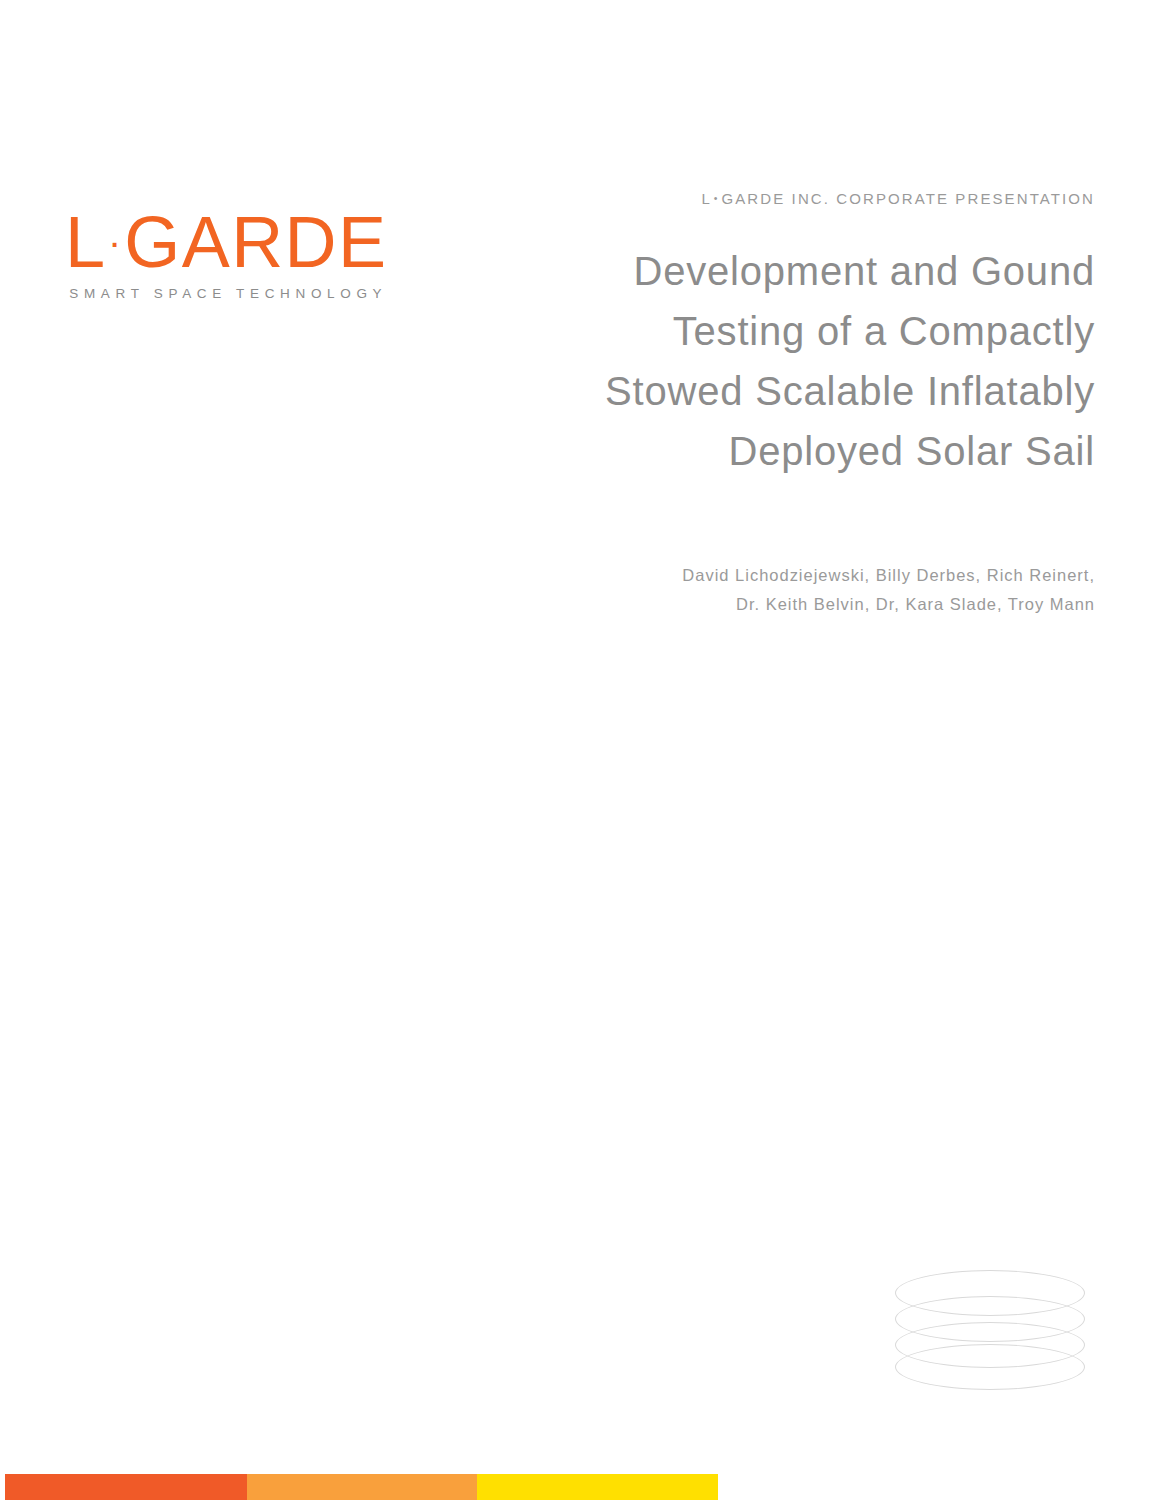L·GARDE
Smart Space Technology
L•Garde Inc. Corporate Presentation
Development and Gound Testing of a Compactly Stowed Scalable Inflatably Deployed Solar Sail
David Lichodziejewski, Billy Derbes, Rich Reinert,
Dr. Keith Belvin, Dr, Kara Slade, Troy Mann